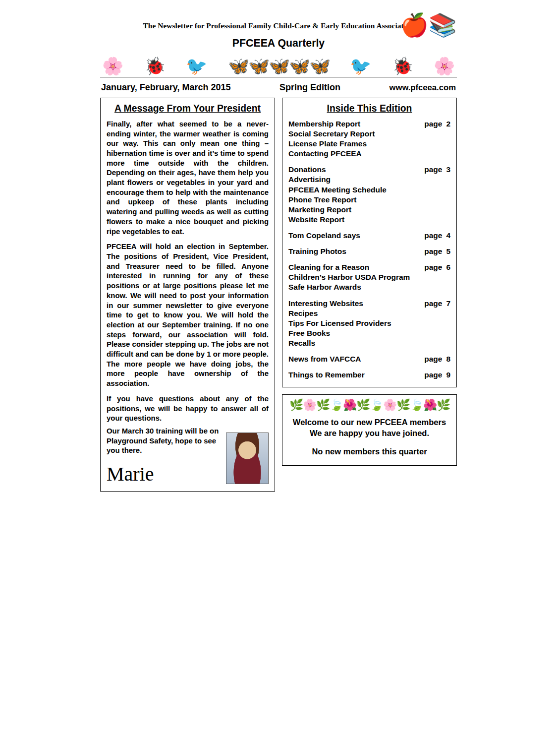🍎📚
The Newsletter for Professional Family Child-Care & Early Education Association
PFCEEA Quarterly
🌸 🐞 🐦 🦋🦋🦋🦋🦋 🐦 🐞 🌸
January, February, March 2015 Spring Edition www.pfceea.com
A Message From Your President
Finally, after what seemed to be a never-ending winter, the warmer weather is coming our way. This can only mean one thing – hibernation time is over and it’s time to spend more time outside with the children. Depending on their ages, have them help you plant flowers or vegetables in your yard and encourage them to help with the maintenance and upkeep of these plants including watering and pulling weeds as well as cutting flowers to make a nice bouquet and picking ripe vegetables to eat.
PFCEEA will hold an election in September. The positions of President, Vice President, and Treasurer need to be filled. Anyone interested in running for any of these positions or at large positions please let me know. We will need to post your information in our summer newsletter to give everyone time to get to know you. We will hold the election at our September training. If no one steps forward, our association will fold. Please consider stepping up. The jobs are not difficult and can be done by 1 or more people. The more people we have doing jobs, the more people have ownership of the association.
If you have questions about any of the positions, we will be happy to answer all of your questions.
Our March 30 training will be on Playground Safety, hope to see you there.
Marie
Inside This Edition
| Membership Report | page | 2 |
| Social Secretary Report |
| License Plate Frames |
| Contacting PFCEEA |
| Donations | page | 3 |
| Advertising |
| PFCEEA Meeting Schedule |
| Phone Tree Report |
| Marketing Report |
| Website Report |
| Tom Copeland says | page | 4 |
| Training Photos | page | 5 |
| Cleaning for a Reason | page | 6 |
| Children’s Harbor USDA Program |
| Safe Harbor Awards |
| Interesting Websites | page | 7 |
| Recipes |
| Tips For Licensed Providers |
| Free Books |
| Recalls |
| News from VAFCCA | page | 8 |
| Things to Remember | page | 9 |
🌿🌸🌿🍃🌺🌿🍃🌸🌿🍃🌺🌿
Welcome to our new PFCEEA members
We are happy you have joined.
No new members this quarter